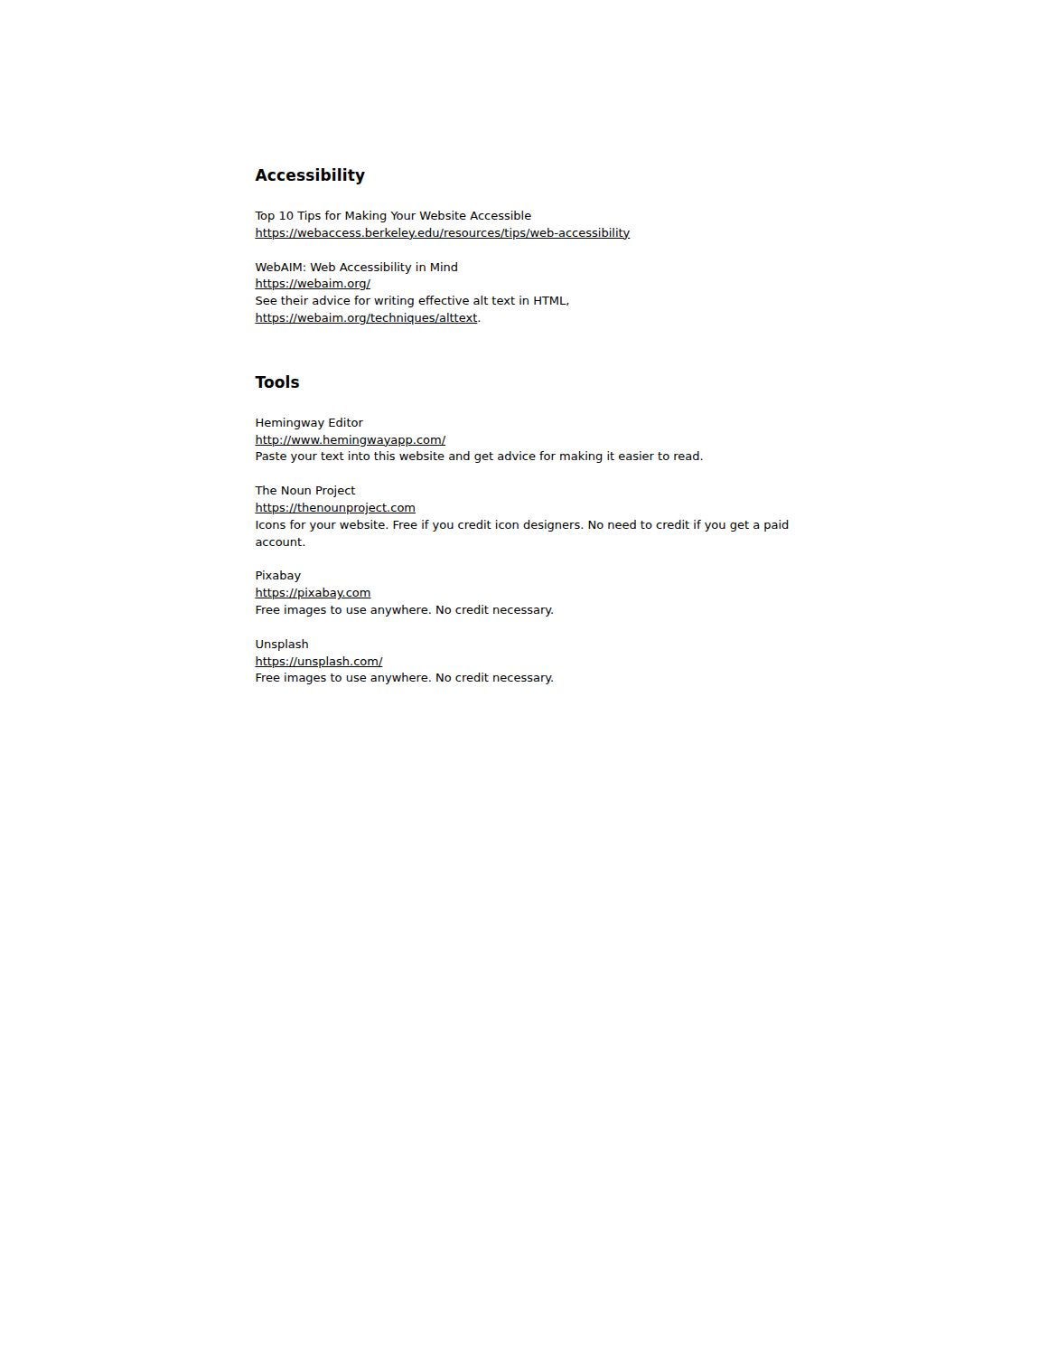Accessibility
Top 10 Tips for Making Your Website Accessible
https://webaccess.berkeley.edu/resources/tips/web-accessibility
WebAIM: Web Accessibility in Mind
https://webaim.org/
See their advice for writing effective alt text in HTML, https://webaim.org/techniques/alttext.
Tools
Hemingway Editor
http://www.hemingwayapp.com/
Paste your text into this website and get advice for making it easier to read.
The Noun Project
https://thenounproject.com
Icons for your website. Free if you credit icon designers. No need to credit if you get a paid account.
Pixabay
https://pixabay.com
Free images to use anywhere. No credit necessary.
Unsplash
https://unsplash.com/
Free images to use anywhere. No credit necessary.